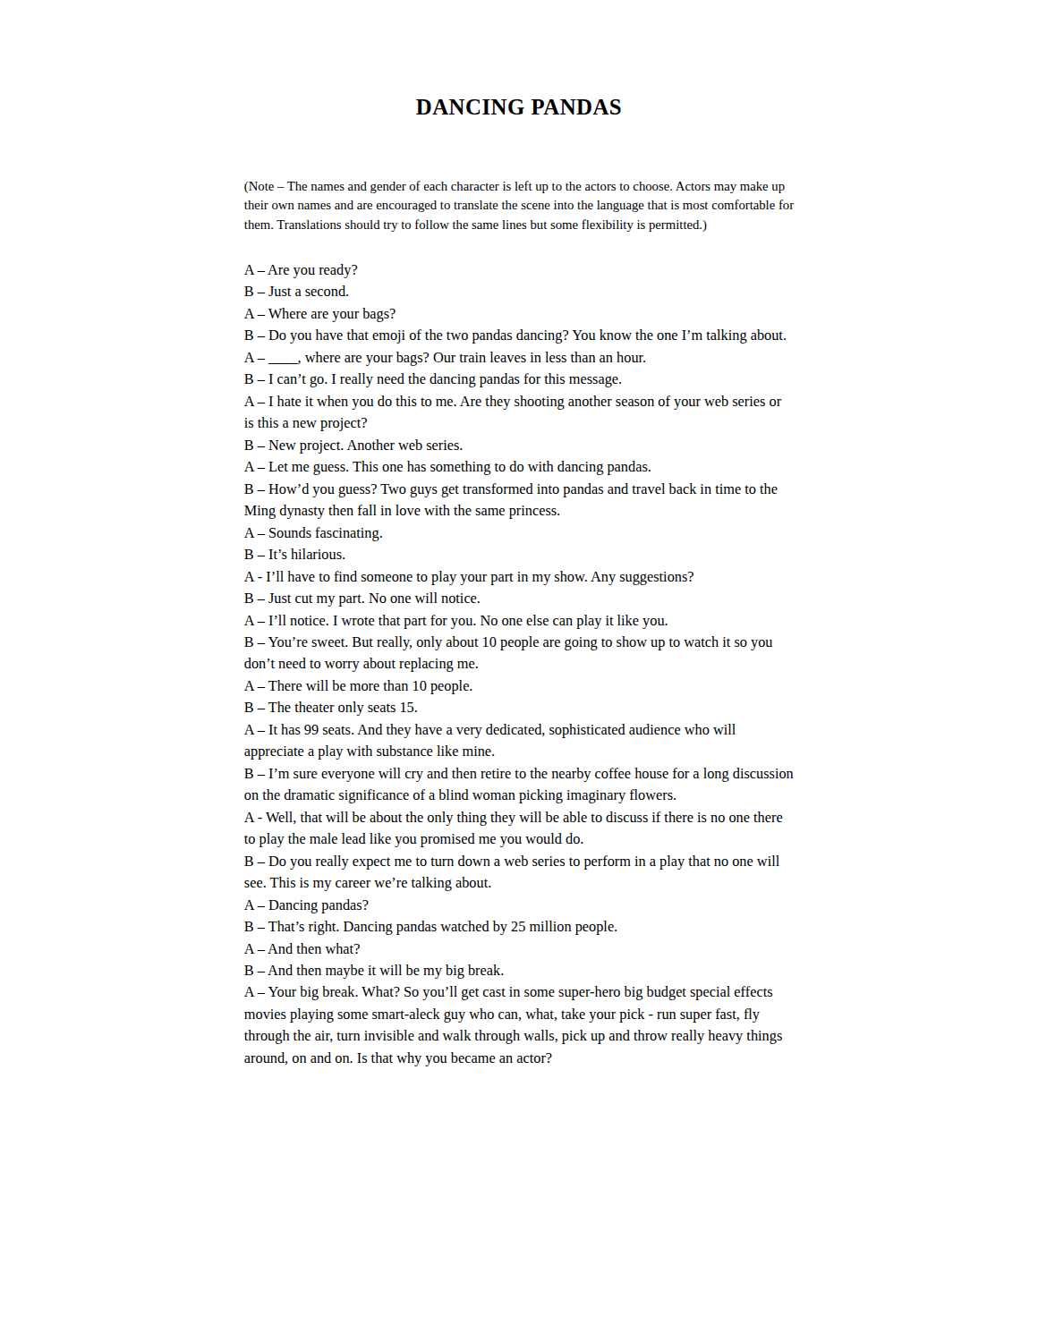DANCING PANDAS
(Note – The names and gender of each character is left up to the actors to choose. Actors may make up their own names and are encouraged to translate the scene into the language that is most comfortable for them. Translations should try to follow the same lines but some flexibility is permitted.)
A – Are you ready?
B – Just a second.
A – Where are your bags?
B – Do you have that emoji of the two pandas dancing? You know the one I’m talking about.
A – ____, where are your bags? Our train leaves in less than an hour.
B – I can’t go. I really need the dancing pandas for this message.
A – I hate it when you do this to me. Are they shooting another season of your web series or is this a new project?
B – New project. Another web series.
A – Let me guess. This one has something to do with dancing pandas.
B – How’d you guess? Two guys get transformed into pandas and travel back in time to the Ming dynasty then fall in love with the same princess.
A – Sounds fascinating.
B – It’s hilarious.
A - I’ll have to find someone to play your part in my show. Any suggestions?
B – Just cut my part. No one will notice.
A – I’ll notice. I wrote that part for you. No one else can play it like you.
B – You’re sweet. But really, only about 10 people are going to show up to watch it so you don’t need to worry about replacing me.
A – There will be more than 10 people.
B – The theater only seats 15.
A – It has 99 seats. And they have a very dedicated, sophisticated audience who will appreciate a play with substance like mine.
B – I’m sure everyone will cry and then retire to the nearby coffee house for a long discussion on the dramatic significance of a blind woman picking imaginary flowers.
A - Well, that will be about the only thing they will be able to discuss if there is no one there to play the male lead like you promised me you would do.
B – Do you really expect me to turn down a web series to perform in a play that no one will see. This is my career we’re talking about.
A – Dancing pandas?
B – That’s right. Dancing pandas watched by 25 million people.
A – And then what?
B – And then maybe it will be my big break.
A – Your big break. What? So you’ll get cast in some super-hero big budget special effects movies playing some smart-aleck guy who can, what, take your pick - run super fast, fly through the air, turn invisible and walk through walls, pick up and throw really heavy things around, on and on. Is that why you became an actor?